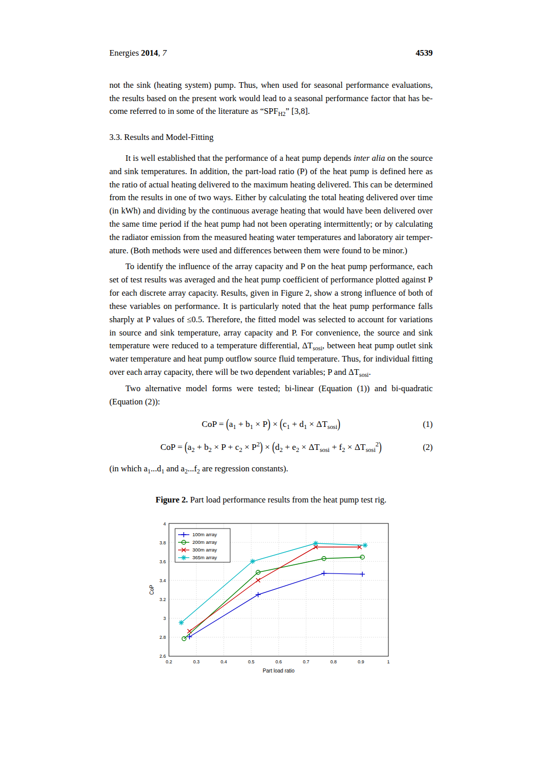Energies 2014, 7
4539
not the sink (heating system) pump. Thus, when used for seasonal performance evaluations, the results based on the present work would lead to a seasonal performance factor that has become referred to in some of the literature as “SPFH2” [3,8].
3.3. Results and Model-Fitting
It is well established that the performance of a heat pump depends inter alia on the source and sink temperatures. In addition, the part-load ratio (P) of the heat pump is defined here as the ratio of actual heating delivered to the maximum heating delivered. This can be determined from the results in one of two ways. Either by calculating the total heating delivered over time (in kWh) and dividing by the continuous average heating that would have been delivered over the same time period if the heat pump had not been operating intermittently; or by calculating the radiator emission from the measured heating water temperatures and laboratory air temperature. (Both methods were used and differences between them were found to be minor.)
To identify the influence of the array capacity and P on the heat pump performance, each set of test results was averaged and the heat pump coefficient of performance plotted against P for each discrete array capacity. Results, given in Figure 2, show a strong influence of both of these variables on performance. It is particularly noted that the heat pump performance falls sharply at P values of ≤0.5. Therefore, the fitted model was selected to account for variations in source and sink temperature, array capacity and P. For convenience, the source and sink temperature were reduced to a temperature differential, ΔTsosi, between heat pump outlet sink water temperature and heat pump outflow source fluid temperature. Thus, for individual fitting over each array capacity, there will be two dependent variables; P and ΔTsosi.
Two alternative model forms were tested; bi-linear (Equation (1)) and bi-quadratic (Equation (2)):
CoP = (a1 + b1 × P) × (c1 + d1 × ΔTsosi)
(1)
CoP = (a2 + b2 × P + c2 × P2) × (d2 + e2 × ΔTsosi + f2 × ΔTsosi2)
(2)
(in which a1...d1 and a2...f2 are regression constants).
Figure 2. Part load performance results from the heat pump test rig.
4 3.8 3.6 3.4 3.2 3 2.8 2.6 0.2 0.3 0.4 0.5 0.6 0.7 0.8 0.9 1 Part load ratio CoP 100m array 200m array 300m array 365m array